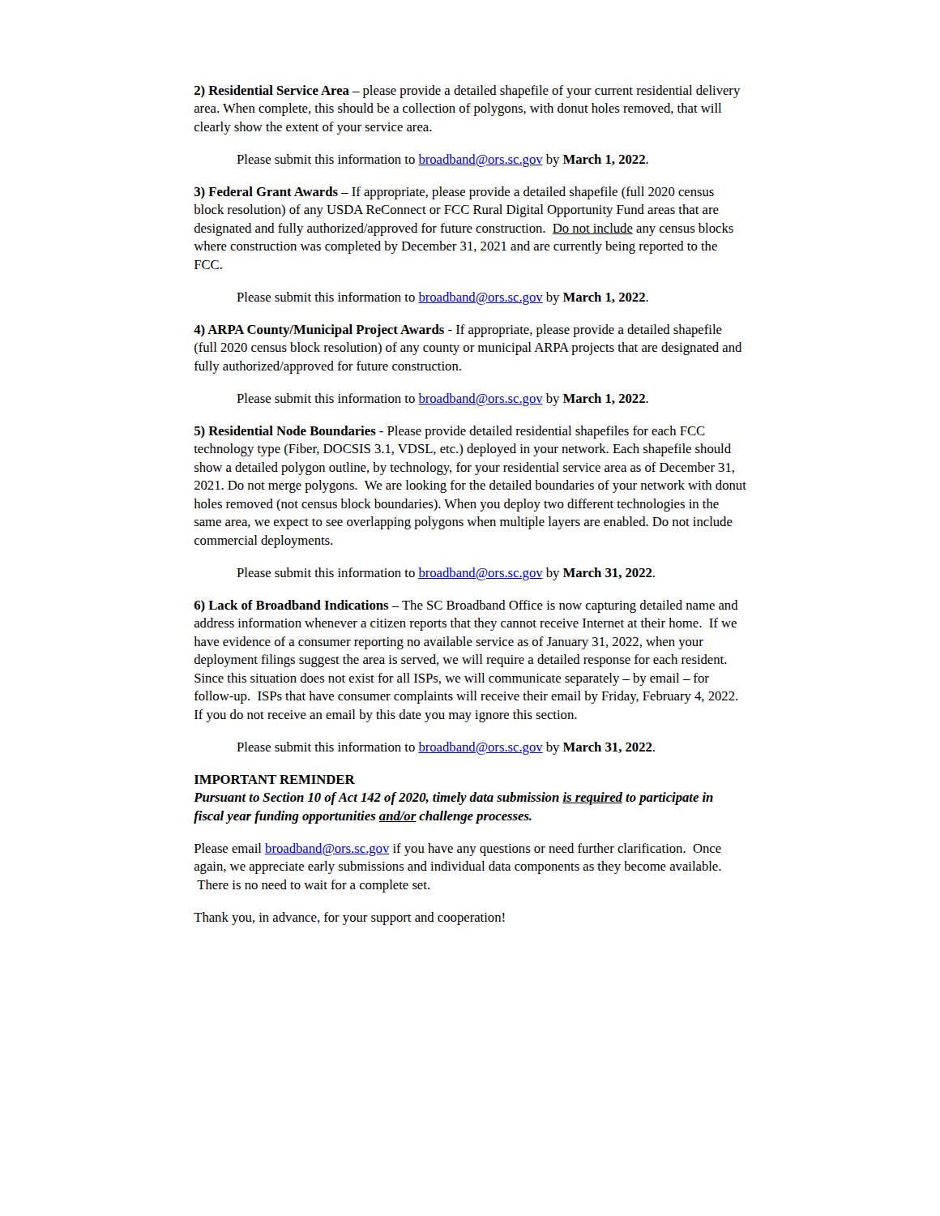2) Residential Service Area – please provide a detailed shapefile of your current residential delivery area. When complete, this should be a collection of polygons, with donut holes removed, that will clearly show the extent of your service area.
Please submit this information to broadband@ors.sc.gov by March 1, 2022.
3) Federal Grant Awards – If appropriate, please provide a detailed shapefile (full 2020 census block resolution) of any USDA ReConnect or FCC Rural Digital Opportunity Fund areas that are designated and fully authorized/approved for future construction. Do not include any census blocks where construction was completed by December 31, 2021 and are currently being reported to the FCC.
Please submit this information to broadband@ors.sc.gov by March 1, 2022.
4) ARPA County/Municipal Project Awards - If appropriate, please provide a detailed shapefile (full 2020 census block resolution) of any county or municipal ARPA projects that are designated and fully authorized/approved for future construction.
Please submit this information to broadband@ors.sc.gov by March 1, 2022.
5) Residential Node Boundaries - Please provide detailed residential shapefiles for each FCC technology type (Fiber, DOCSIS 3.1, VDSL, etc.) deployed in your network. Each shapefile should show a detailed polygon outline, by technology, for your residential service area as of December 31, 2021. Do not merge polygons. We are looking for the detailed boundaries of your network with donut holes removed (not census block boundaries). When you deploy two different technologies in the same area, we expect to see overlapping polygons when multiple layers are enabled. Do not include commercial deployments.
Please submit this information to broadband@ors.sc.gov by March 31, 2022.
6) Lack of Broadband Indications – The SC Broadband Office is now capturing detailed name and address information whenever a citizen reports that they cannot receive Internet at their home. If we have evidence of a consumer reporting no available service as of January 31, 2022, when your deployment filings suggest the area is served, we will require a detailed response for each resident. Since this situation does not exist for all ISPs, we will communicate separately – by email – for follow-up. ISPs that have consumer complaints will receive their email by Friday, February 4, 2022. If you do not receive an email by this date you may ignore this section.
Please submit this information to broadband@ors.sc.gov by March 31, 2022.
IMPORTANT REMINDER
Pursuant to Section 10 of Act 142 of 2020, timely data submission is required to participate in fiscal year funding opportunities and/or challenge processes.
Please email broadband@ors.sc.gov if you have any questions or need further clarification. Once again, we appreciate early submissions and individual data components as they become available. There is no need to wait for a complete set.
Thank you, in advance, for your support and cooperation!